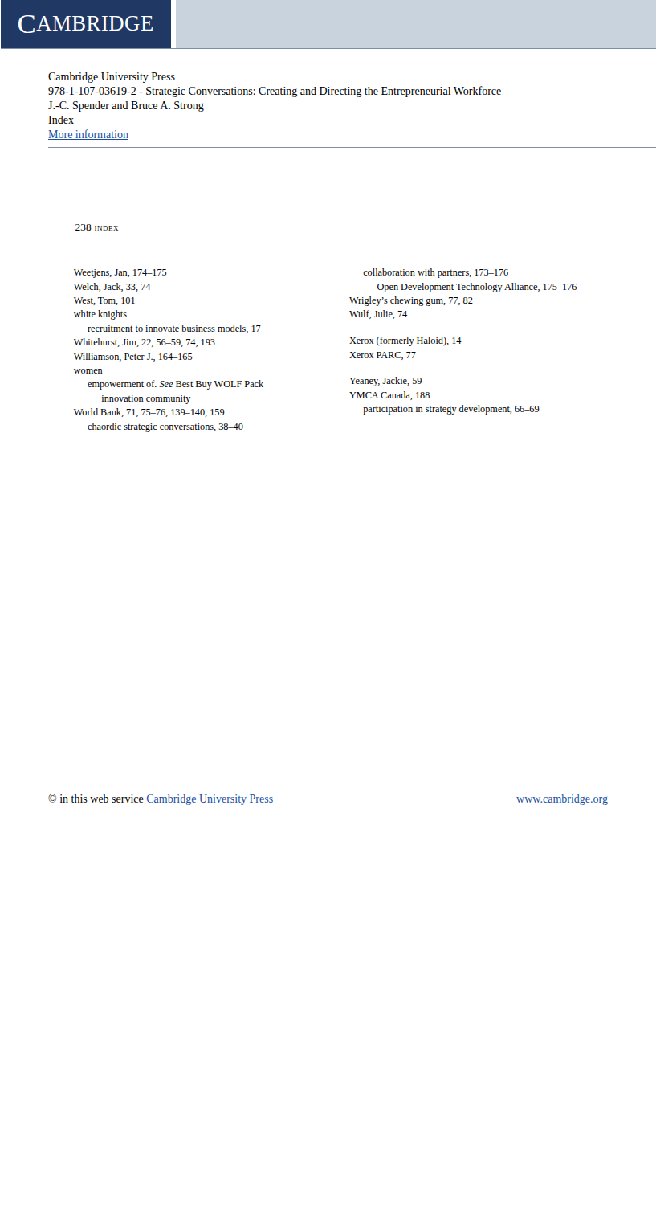CAMBRIDGE
Cambridge University Press
978-1-107-03619-2 - Strategic Conversations: Creating and Directing the Entrepreneurial Workforce
J.-C. Spender and Bruce A. Strong
Index
More information
238 index
Weetjens, Jan, 174–175
Welch, Jack, 33, 74
West, Tom, 101
white knights
recruitment to innovate business models, 17
Whitehurst, Jim, 22, 56–59, 74, 193
Williamson, Peter J., 164–165
women
empowerment of. See Best Buy WOLF Pack innovation community
World Bank, 71, 75–76, 139–140, 159
chaordic strategic conversations, 38–40
collaboration with partners, 173–176
Open Development Technology Alliance, 175–176
Wrigley’s chewing gum, 77, 82
Wulf, Julie, 74
Xerox (formerly Haloid), 14
Xerox PARC, 77
Yeaney, Jackie, 59
YMCA Canada, 188
participation in strategy development, 66–69
© in this web service Cambridge University Press
www.cambridge.org